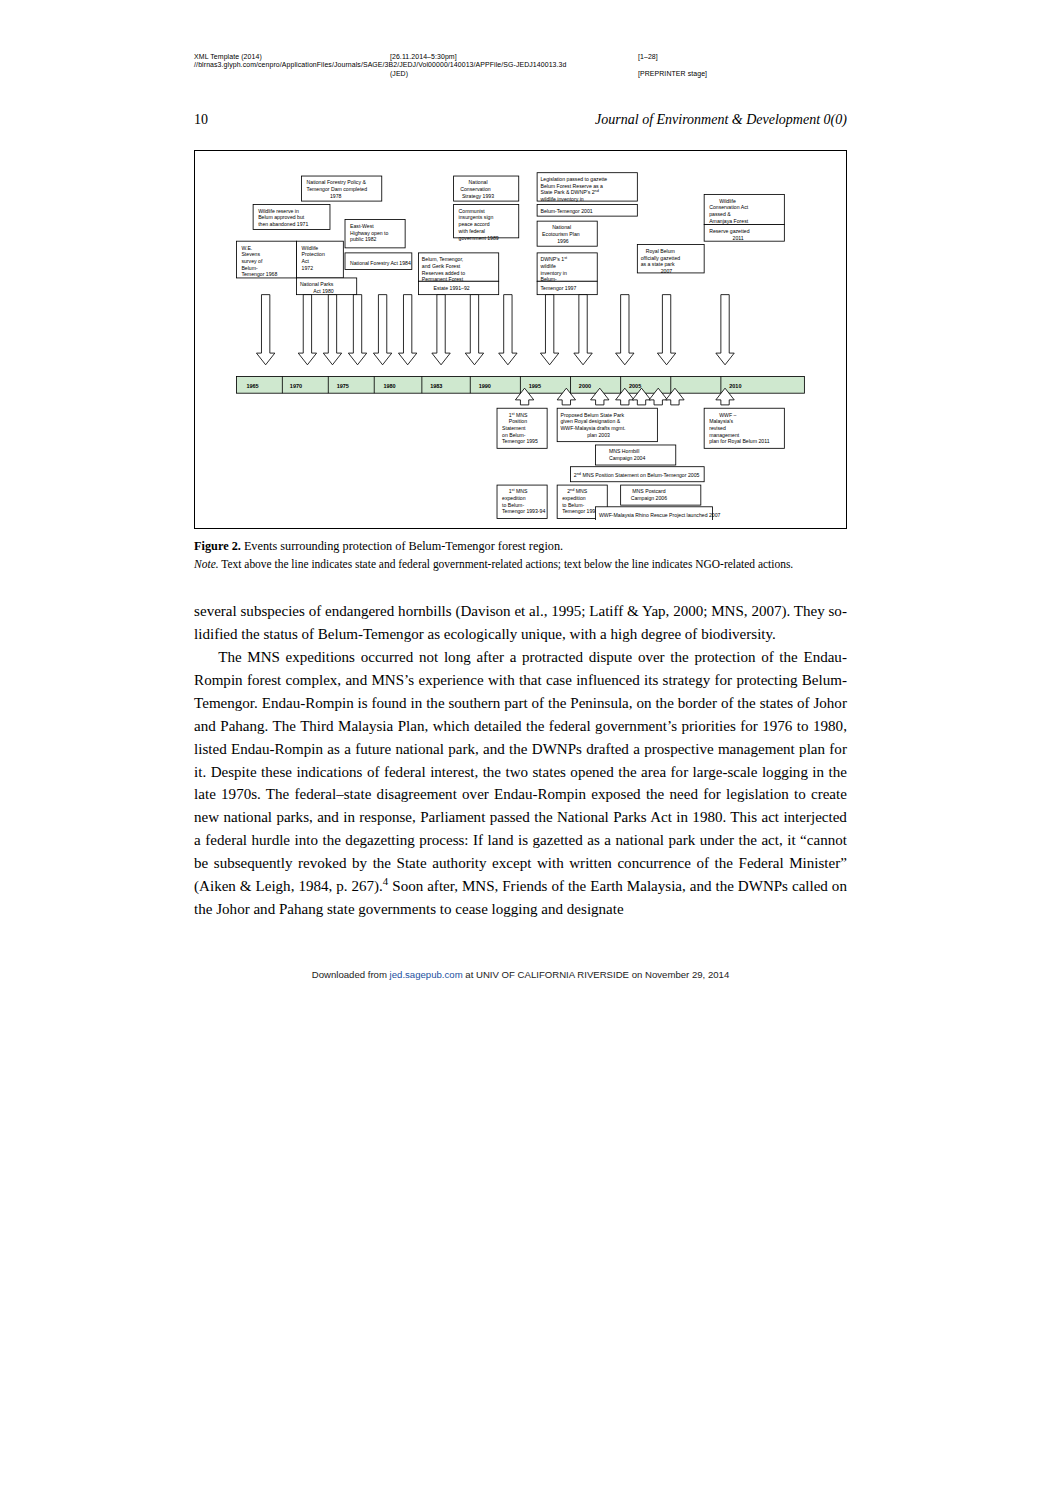| XML Template (2014) | [26.11.2014–5:30pm] | [1–28] |
| //blrnas3.glyph.com/cenpro/ApplicationFiles/Journals/SAGE/3B2/JEDJ/Vol00000/140013/APPFile/SG-JEDJ140013.3d |
| | (JED) | [PREPRINTER stage] |
10 Journal of Environment & Development 0(0)
1965 1970 1975 1980 1983 1990 1995 2000 2005 2010 National Forestry Policy & Temengor Dam completed 1978 National Conservation Strategy 1993 Legislation passed to gazette Belum Forest Reserve as a State Park & DWNP’s 2nd wildlife inventory in Wildlife reserve in Belum approved but then abandoned 1971 Communist insurgents sign peace accord with federal government 1989 Belum-Temengor 2001 Wildlife Conservation Act passed & Amanjaya Forest Reserve gazetted 2011 East-West Highway open to public 1982 National Ecotourism Plan 1996 W.E. Stevens survey of Belum- Temengor 1968 Wildlife Protection Act 1972 National Forestry Act 1984 Belum, Temengor, and Gerik Forest Reserves added to Permanent Forest DWNP’s 1st wildlife inventory in Belum- Royal Belum officially gazetted as a state park 2007 National Parks Act 1980 Estate 1991–92 Temengor 1997 1st MNS Position Statement on Belum- Temengor 1995 Proposed Belum State Park given Royal designation & WWF-Malaysia drafts mgmt. plan 2003 WWF – Malaysia’s revised management plan for Royal Belum 2011 MNS Hornbill Campaign 2004 2nd MNS Position Statement on Belum-Temengor 2005 1st MNS expedition to Belum- Temengor 1993-94 2nd MNS expedition to Belum- Temengor 1998 MNS Postcard Campaign 2006 WWF-Malaysia Rhino Rescue Project launched 2007
Figure 2. Events surrounding protection of Belum-Temengor forest region.
Note. Text above the line indicates state and federal government-related actions; text below the line indicates NGO-related actions.
several subspecies of endangered hornbills (Davison et al., 1995; Latiff & Yap, 2000; MNS, 2007). They solidified the status of Belum-Temengor as ecologically unique, with a high degree of biodiversity.
The MNS expeditions occurred not long after a protracted dispute over the protection of the Endau-Rompin forest complex, and MNS’s experience with that case influenced its strategy for protecting Belum-Temengor. Endau-Rompin is found in the southern part of the Peninsula, on the border of the states of Johor and Pahang. The Third Malaysia Plan, which detailed the federal government’s priorities for 1976 to 1980, listed Endau-Rompin as a future national park, and the DWNPs drafted a prospective management plan for it. Despite these indications of federal interest, the two states opened the area for large-scale logging in the late 1970s. The federal–state disagreement over Endau-Rompin exposed the need for legislation to create new national parks, and in response, Parliament passed the National Parks Act in 1980. This act interjected a federal hurdle into the degazetting process: If land is gazetted as a national park under the act, it “cannot be subsequently revoked by the State authority except with written concurrence of the Federal Minister” (Aiken & Leigh, 1984, p. 267).4 Soon after, MNS, Friends of the Earth Malaysia, and the DWNPs called on the Johor and Pahang state governments to cease logging and designate
Downloaded from jed.sagepub.com at UNIV OF CALIFORNIA RIVERSIDE on November 29, 2014